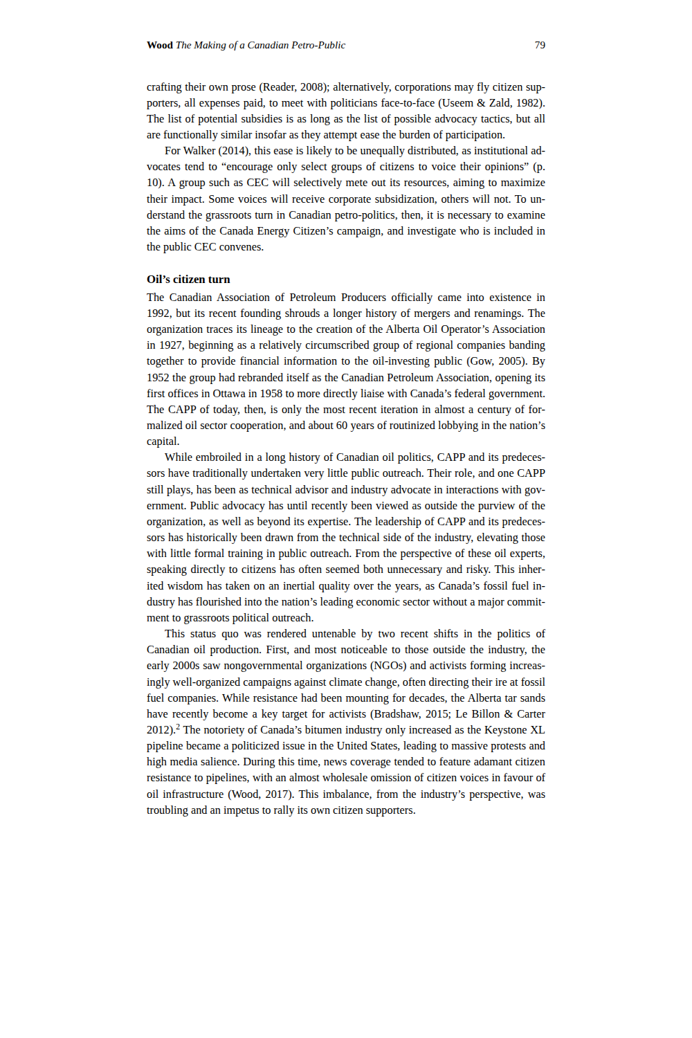Wood The Making of a Canadian Petro-Public 79
crafting their own prose (Reader, 2008); alternatively, corporations may fly citizen supporters, all expenses paid, to meet with politicians face-to-face (Useem & Zald, 1982). The list of potential subsidies is as long as the list of possible advocacy tactics, but all are functionally similar insofar as they attempt ease the burden of participation.
For Walker (2014), this ease is likely to be unequally distributed, as institutional advocates tend to “encourage only select groups of citizens to voice their opinions” (p. 10). A group such as CEC will selectively mete out its resources, aiming to maximize their impact. Some voices will receive corporate subsidization, others will not. To understand the grassroots turn in Canadian petro-politics, then, it is necessary to examine the aims of the Canada Energy Citizen’s campaign, and investigate who is included in the public CEC convenes.
Oil’s citizen turn
The Canadian Association of Petroleum Producers officially came into existence in 1992, but its recent founding shrouds a longer history of mergers and renamings. The organization traces its lineage to the creation of the Alberta Oil Operator’s Association in 1927, beginning as a relatively circumscribed group of regional companies banding together to provide financial information to the oil-investing public (Gow, 2005). By 1952 the group had rebranded itself as the Canadian Petroleum Association, opening its first offices in Ottawa in 1958 to more directly liaise with Canada’s federal government. The CAPP of today, then, is only the most recent iteration in almost a century of formalized oil sector cooperation, and about 60 years of routinized lobbying in the nation’s capital.
While embroiled in a long history of Canadian oil politics, CAPP and its predecessors have traditionally undertaken very little public outreach. Their role, and one CAPP still plays, has been as technical advisor and industry advocate in interactions with government. Public advocacy has until recently been viewed as outside the purview of the organization, as well as beyond its expertise. The leadership of CAPP and its predecessors has historically been drawn from the technical side of the industry, elevating those with little formal training in public outreach. From the perspective of these oil experts, speaking directly to citizens has often seemed both unnecessary and risky. This inherited wisdom has taken on an inertial quality over the years, as Canada’s fossil fuel industry has flourished into the nation’s leading economic sector without a major commitment to grassroots political outreach.
This status quo was rendered untenable by two recent shifts in the politics of Canadian oil production. First, and most noticeable to those outside the industry, the early 2000s saw nongovernmental organizations (NGOs) and activists forming increasingly well-organized campaigns against climate change, often directing their ire at fossil fuel companies. While resistance had been mounting for decades, the Alberta tar sands have recently become a key target for activists (Bradshaw, 2015; Le Billon & Carter 2012).2 The notoriety of Canada’s bitumen industry only increased as the Keystone XL pipeline became a politicized issue in the United States, leading to massive protests and high media salience. During this time, news coverage tended to feature adamant citizen resistance to pipelines, with an almost wholesale omission of citizen voices in favour of oil infrastructure (Wood, 2017). This imbalance, from the industry’s perspective, was troubling and an impetus to rally its own citizen supporters.